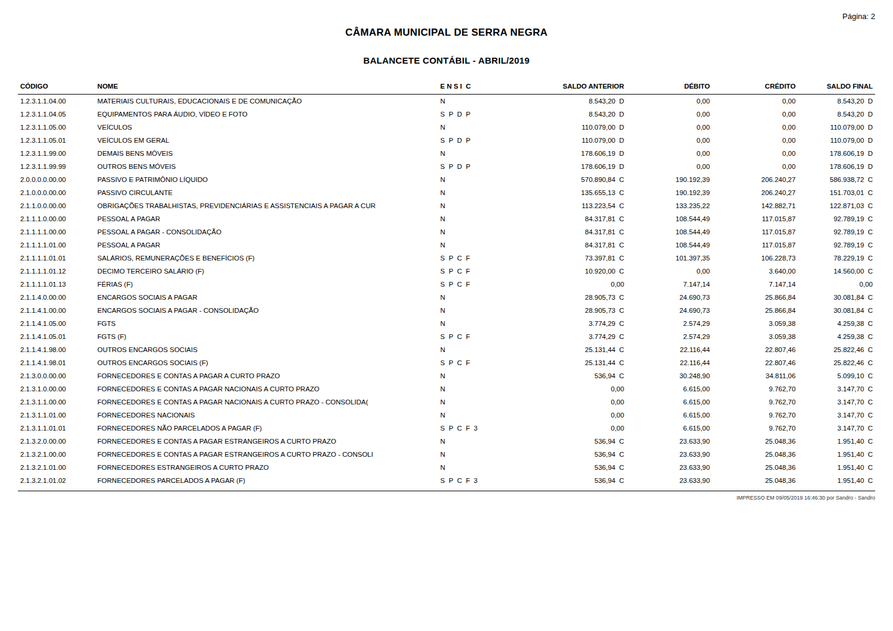Página: 2
CÂMARA MUNICIPAL DE SERRA NEGRA
BALANCETE CONTÁBIL - ABRIL/2019
| CÓDIGO | NOME | E N S I C | SALDO ANTERIOR | DÉBITO | CRÉDITO | SALDO FINAL |
| --- | --- | --- | --- | --- | --- | --- |
| 1.2.3.1.1.04.00 | MATERIAIS CULTURAIS, EDUCACIONAIS E DE COMUNICAÇÃO | N | 8.543,20 D | 0,00 | 0,00 | 8.543,20 D |
| 1.2.3.1.1.04.05 | EQUIPAMENTOS PARA ÁUDIO, VÍDEO E FOTO | S P D P | 8.543,20 D | 0,00 | 0,00 | 8.543,20 D |
| 1.2.3.1.1.05.00 | VEÍCULOS | N | 110.079,00 D | 0,00 | 0,00 | 110.079,00 D |
| 1.2.3.1.1.05.01 | VEÍCULOS EM GERAL | S P D P | 110.079,00 D | 0,00 | 0,00 | 110.079,00 D |
| 1.2.3.1.1.99.00 | DEMAIS BENS MÓVEIS | N | 178.606,19 D | 0,00 | 0,00 | 178.606,19 D |
| 1.2.3.1.1.99.99 | OUTROS BENS MÓVEIS | S P D P | 178.606,19 D | 0,00 | 0,00 | 178.606,19 D |
| 2.0.0.0.0.00.00 | PASSIVO E PATRIMÔNIO LÍQUIDO | N | 570.890,84 C | 190.192,39 | 206.240,27 | 586.938,72 C |
| 2.1.0.0.0.00.00 | PASSIVO CIRCULANTE | N | 135.655,13 C | 190.192,39 | 206.240,27 | 151.703,01 C |
| 2.1.1.0.0.00.00 | OBRIGAÇÕES TRABALHISTAS, PREVIDENCIÁRIAS E ASSISTENCIAIS A PAGAR A CUR | N | 113.223,54 C | 133.235,22 | 142.882,71 | 122.871,03 C |
| 2.1.1.1.0.00.00 | PESSOAL A PAGAR | N | 84.317,81 C | 108.544,49 | 117.015,87 | 92.789,19 C |
| 2.1.1.1.1.00.00 | PESSOAL A PAGAR - CONSOLIDAÇÃO | N | 84.317,81 C | 108.544,49 | 117.015,87 | 92.789,19 C |
| 2.1.1.1.1.01.00 | PESSOAL A PAGAR | N | 84.317,81 C | 108.544,49 | 117.015,87 | 92.789,19 C |
| 2.1.1.1.1.01.01 | SALÁRIOS, REMUNERAÇÕES E BENEFÍCIOS (F) | S P C F | 73.397,81 C | 101.397,35 | 106.228,73 | 78.229,19 C |
| 2.1.1.1.1.01.12 | DECIMO TERCEIRO SALÁRIO (F) | S P C F | 10.920,00 C | 0,00 | 3.640,00 | 14.560,00 C |
| 2.1.1.1.1.01.13 | FÉRIAS (F) | S P C F | 0,00 | 7.147,14 | 7.147,14 | 0,00 |
| 2.1.1.4.0.00.00 | ENCARGOS SOCIAIS A PAGAR | N | 28.905,73 C | 24.690,73 | 25.866,84 | 30.081,84 C |
| 2.1.1.4.1.00.00 | ENCARGOS SOCIAIS A PAGAR - CONSOLIDAÇÃO | N | 28.905,73 C | 24.690,73 | 25.866,84 | 30.081,84 C |
| 2.1.1.4.1.05.00 | FGTS | N | 3.774,29 C | 2.574,29 | 3.059,38 | 4.259,38 C |
| 2.1.1.4.1.05.01 | FGTS (F) | S P C F | 3.774,29 C | 2.574,29 | 3.059,38 | 4.259,38 C |
| 2.1.1.4.1.98.00 | OUTROS ENCARGOS SOCIAIS | N | 25.131,44 C | 22.116,44 | 22.807,46 | 25.822,46 C |
| 2.1.1.4.1.98.01 | OUTROS ENCARGOS SOCIAIS (F) | S P C F | 25.131,44 C | 22.116,44 | 22.807,46 | 25.822,46 C |
| 2.1.3.0.0.00.00 | FORNECEDORES E CONTAS A PAGAR A CURTO PRAZO | N | 536,94 C | 30.248,90 | 34.811,06 | 5.099,10 C |
| 2.1.3.1.0.00.00 | FORNECEDORES E CONTAS A PAGAR NACIONAIS A CURTO PRAZO | N | 0,00 | 6.615,00 | 9.762,70 | 3.147,70 C |
| 2.1.3.1.1.00.00 | FORNECEDORES E CONTAS A PAGAR NACIONAIS A CURTO PRAZO - CONSOLIDA( | N | 0,00 | 6.615,00 | 9.762,70 | 3.147,70 C |
| 2.1.3.1.1.01.00 | FORNECEDORES NACIONAIS | N | 0,00 | 6.615,00 | 9.762,70 | 3.147,70 C |
| 2.1.3.1.1.01.01 | FORNECEDORES NÃO PARCELADOS A PAGAR (F) | S P C F 3 | 0,00 | 6.615,00 | 9.762,70 | 3.147,70 C |
| 2.1.3.2.0.00.00 | FORNECEDORES E CONTAS A PAGAR ESTRANGEIROS A CURTO PRAZO | N | 536,94 C | 23.633,90 | 25.048,36 | 1.951,40 C |
| 2.1.3.2.1.00.00 | FORNECEDORES E CONTAS A PAGAR ESTRANGEIROS A CURTO PRAZO - CONSOLI | N | 536,94 C | 23.633,90 | 25.048,36 | 1.951,40 C |
| 2.1.3.2.1.01.00 | FORNECEDORES ESTRANGEIROS A CURTO PRAZO | N | 536,94 C | 23.633,90 | 25.048,36 | 1.951,40 C |
| 2.1.3.2.1.01.02 | FORNECEDORES PARCELADOS A PAGAR (F) | S P C F 3 | 536,94 C | 23.633,90 | 25.048,36 | 1.951,40 C |
IMPRESSO EM 09/05/2019 16:46:30 por Sandro - Sandro